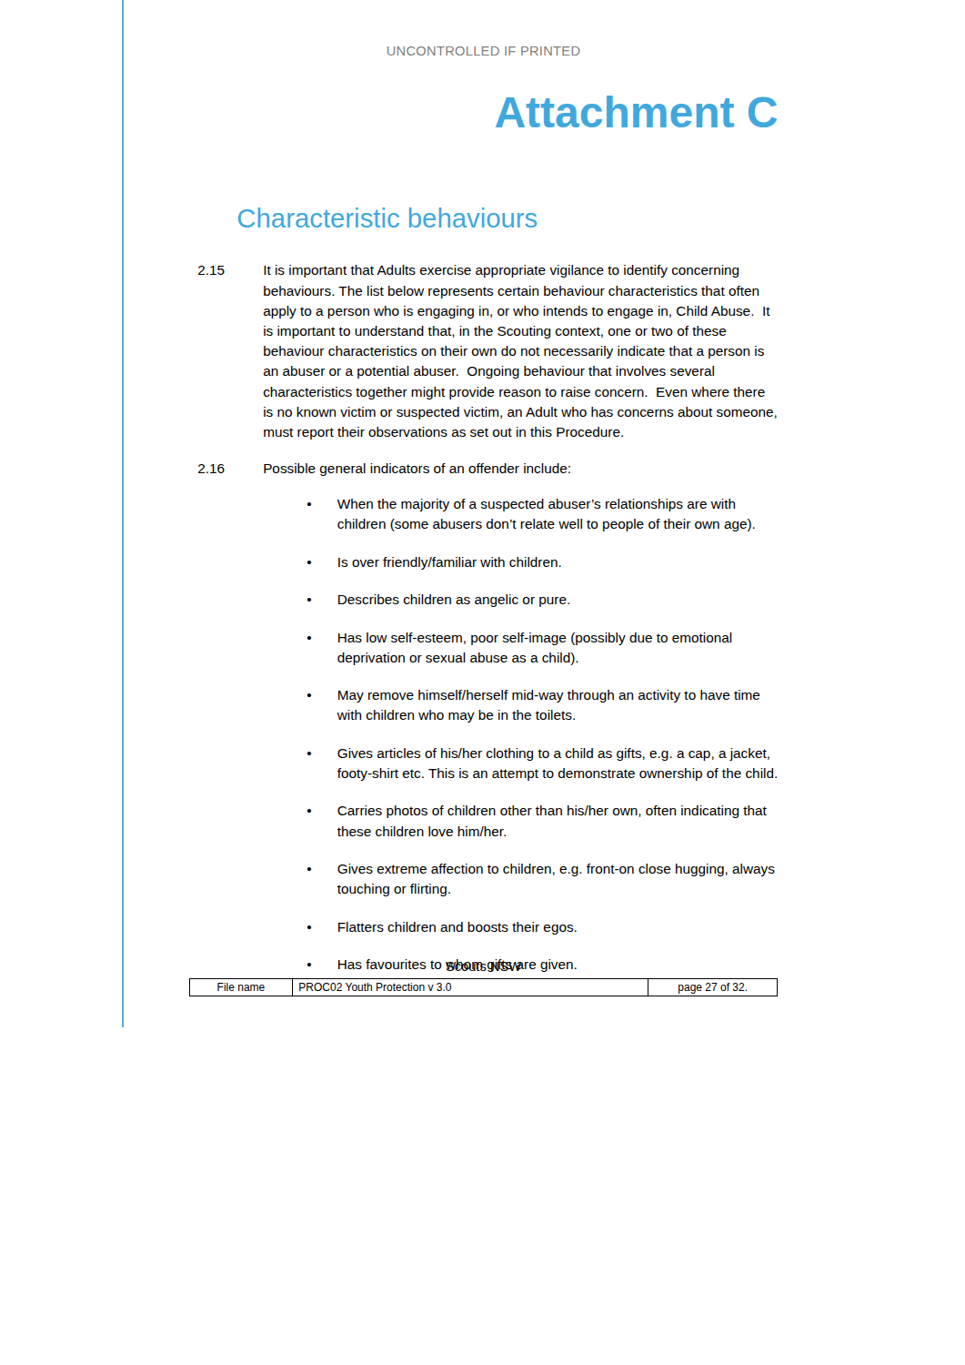UNCONTROLLED IF PRINTED
Attachment C
Characteristic behaviours
2.15
It is important that Adults exercise appropriate vigilance to identify concerning behaviours. The list below represents certain behaviour characteristics that often apply to a person who is engaging in, or who intends to engage in, Child Abuse. It is important to understand that, in the Scouting context, one or two of these behaviour characteristics on their own do not necessarily indicate that a person is an abuser or a potential abuser. Ongoing behaviour that involves several characteristics together might provide reason to raise concern. Even where there is no known victim or suspected victim, an Adult who has concerns about someone, must report their observations as set out in this Procedure.
2.16
Possible general indicators of an offender include:
When the majority of a suspected abuser’s relationships are with children (some abusers don’t relate well to people of their own age).
Is over friendly/familiar with children.
Describes children as angelic or pure.
Has low self-esteem, poor self-image (possibly due to emotional deprivation or sexual abuse as a child).
May remove himself/herself mid-way through an activity to have time with children who may be in the toilets.
Gives articles of his/her clothing to a child as gifts, e.g. a cap, a jacket, footy-shirt etc. This is an attempt to demonstrate ownership of the child.
Carries photos of children other than his/her own, often indicating that these children love him/her.
Gives extreme affection to children, e.g. front-on close hugging, always touching or flirting.
Flatters children and boosts their egos.
Has favourites to whom gifts are given.
Scouts NSW
| File name | PROC02 Youth Protection v 3.0 | page 27 of 32. |